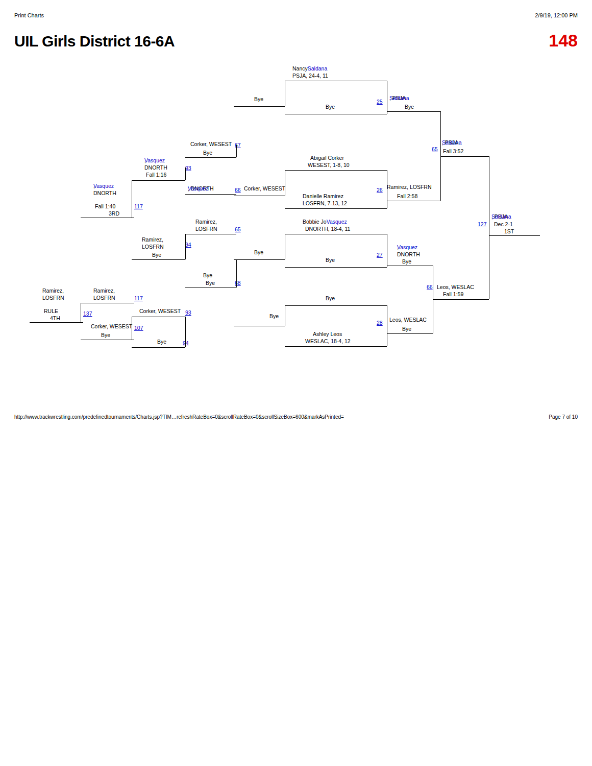Print Charts
2/9/19, 12:00 PM
UIL Girls District 16-6A
148
Nancy Saldana PSJA, 24-4, 11
Bye
Bye
25 Saldana, PSJA Bye
Corker, WESEST 67 Bye
Abigail Corker WESEST, 1-8, 10
Corker, WESEST
Danielle Ramirez LOSFRN, 7-13, 12
26 Ramirez, LOSFRN Fall 2:58
Saldana, PSJA 65 Fall 3:52
Vasquez, DNORTH 93 Fall 1:16
Vasquez, DNORTH 66
Vasquez, DNORTH Fall 1:40 117 3RD
Bobbie Jo Vasquez DNORTH, 18-4, 11
Bye
Bye
27 Vasquez, DNORTH Bye
Ramirez, LOSFRN 65
Ramirez, LOSFRN 94 Bye
Bye Bye 68
Bye
Bye
Ashley Leos WESLAC, 18-4, 12
28 Leos, WESLAC Bye
66 Leos, WESLAC Fall 1:59
Saldana, PSJA 127 Dec 2-1 1ST
Ramirez, LOSFRN 117
Ramirez, LOSFRN RULE 137 4TH
Corker, WESEST 93
Corker, WESEST 107 Bye
Bye 94
http://www.trackwrestling.com/predefinedtournaments/Charts.jsp?TIM…refreshRateBox=0&scrollRateBox=0&scrollSizeBox=600&markAsPrinted=
Page 7 of 10